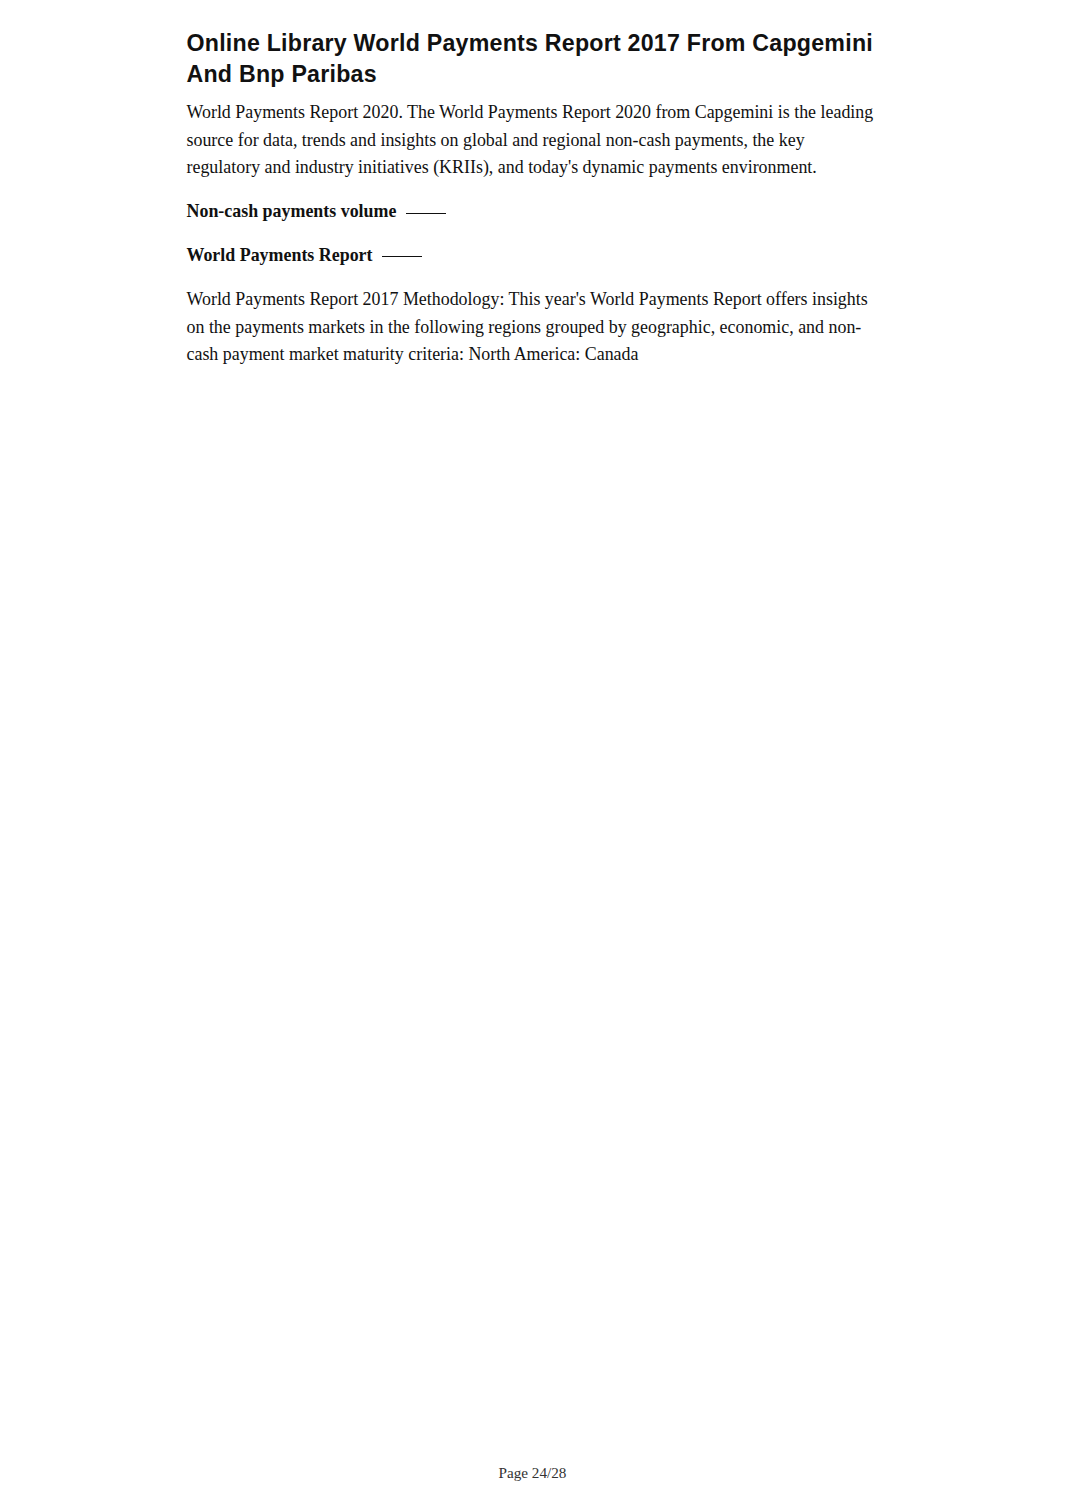Online Library World Payments Report 2017 From Capgemini And Bnp Paribas
World Payments Report 2020. The World Payments Report 2020 from Capgemini is the leading source for data, trends and insights on global and regional non-cash payments, the key regulatory and industry initiatives (KRIIs), and today's dynamic payments environment.
Non-cash payments volume
World Payments Report
World Payments Report 2017 Methodology: This year's World Payments Report offers insights on the payments markets in the following regions grouped by geographic, economic, and non-cash payment market maturity criteria: North America: Canada
Page 24/28